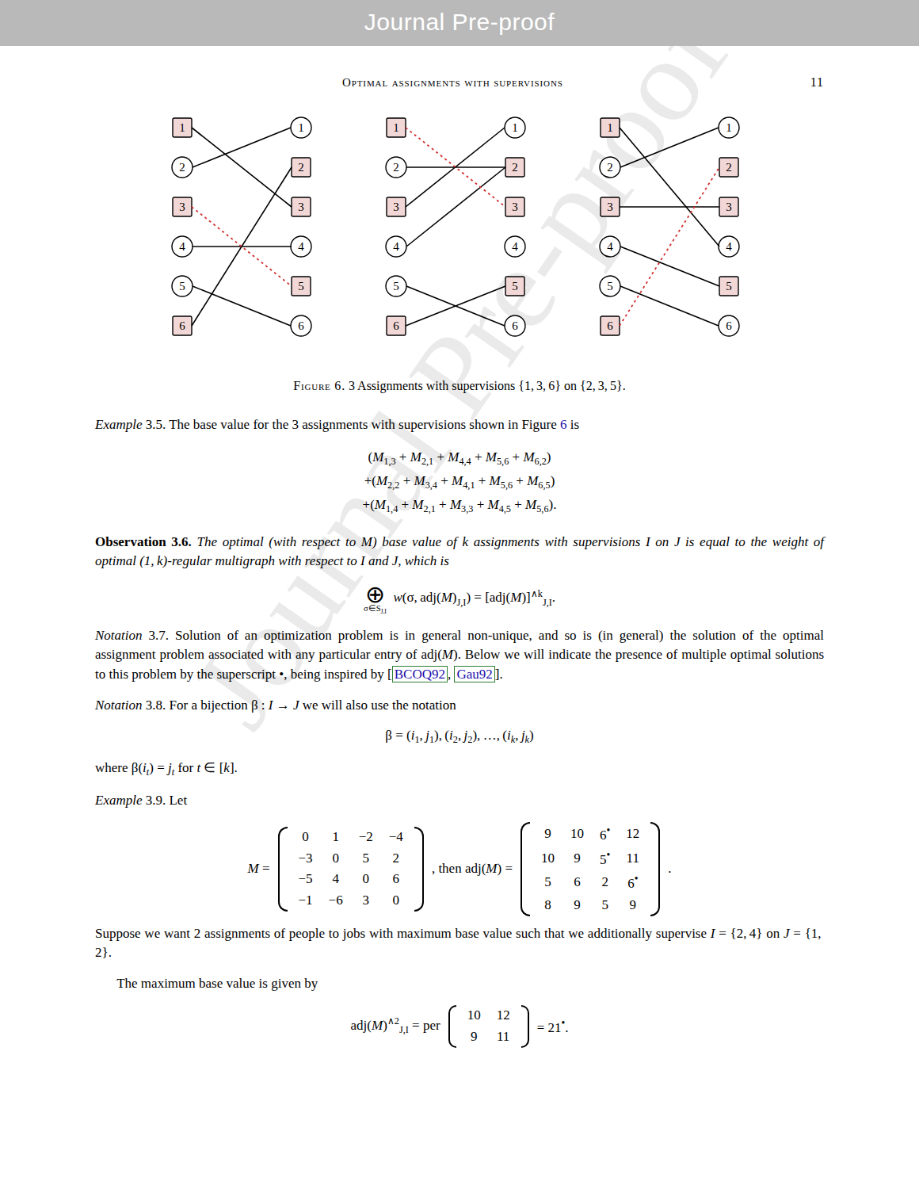Journal Pre-proof
Journal Pre-proof
Optimal assignments with supervisions 11
1 2 3 4 5 6 1 2 3 4 5 6 1 2 3 4 5 6 1 2 3 4 5 6 1 2 3 4 5 6 1 2 3 4 5 6
Figure 6. 3 Assignments with supervisions {1, 3, 6} on {2, 3, 5}.
Example 3.5. The base value for the 3 assignments with supervisions shown in Figure 6 is
(M1,3 + M2,1 + M4,4 + M5,6 + M6,2)
+(M2,2 + M3,4 + M4,1 + M5,6 + M6,5)
+(M1,4 + M2,1 + M3,3 + M4,5 + M5,6).
Observation 3.6. The optimal (with respect to M) base value of k assignments with supervisions I on J is equal to the weight of optimal (1, k)-regular multigraph with respect to I and J, which is
⊕σ∈SJ,I w(σ, adj(M)J,I) = [adj(M)]∧kJ,I.
Notation 3.7. Solution of an optimization problem is in general non-unique, and so is (in general) the solution of the optimal assignment problem associated with any particular entry of adj(M). Below we will indicate the presence of multiple optimal solutions to this problem by the superscript •, being inspired by [BCOQ92, Gau92].
Notation 3.8. For a bijection β : I → J we will also use the notation
β = (i1, j1), (i2, j2), …, (ik, jk)
where β(it) = jt for t ∈ [k].
Example 3.9. Let
M =
| 0 | 1 | −2 | −4 |
| −3 | 0 | 5 | 2 |
| −5 | 4 | 0 | 6 |
| −1 | −6 | 3 | 0 |
, then adj(M) =
| 9 | 10 | 6 • | 12 |
| 10 | 9 | 5 • | 11 |
| 5 | 6 | 2 | 6 • |
| 8 | 9 | 5 | 9 |
.
Suppose we want 2 assignments of people to jobs with maximum base value such that we additionally supervise I = {2, 4} on J = {1, 2}.
The maximum base value is given by
adj(M)∧2J,I = per
| 10 | 12 |
| 9 | 11 |
= 21•.